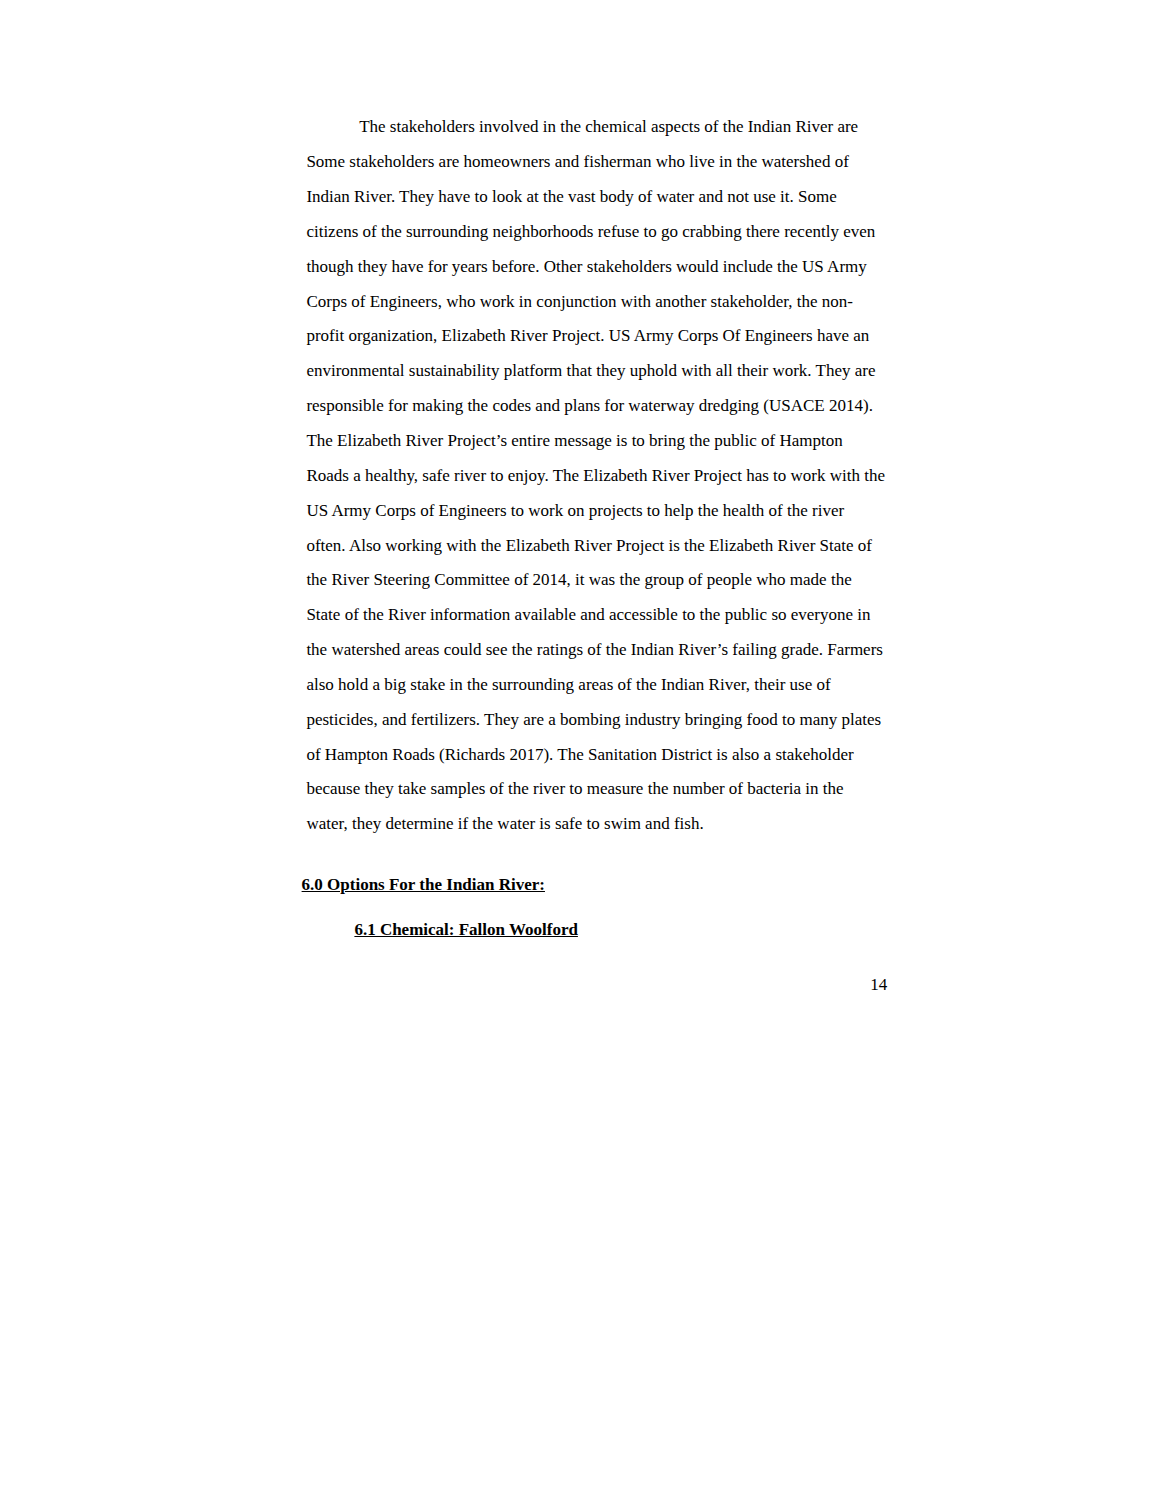The stakeholders involved in the chemical aspects of the Indian River are Some stakeholders are homeowners and fisherman who live in the watershed of Indian River. They have to look at the vast body of water and not use it. Some citizens of the surrounding neighborhoods refuse to go crabbing there recently even though they have for years before. Other stakeholders would include the US Army Corps of Engineers, who work in conjunction with another stakeholder, the non-profit organization, Elizabeth River Project. US Army Corps Of Engineers have an environmental sustainability platform that they uphold with all their work. They are responsible for making the codes and plans for waterway dredging (USACE 2014). The Elizabeth River Project’s entire message is to bring the public of Hampton Roads a healthy, safe river to enjoy. The Elizabeth River Project has to work with the US Army Corps of Engineers to work on projects to help the health of the river often. Also working with the Elizabeth River Project is the Elizabeth River State of the River Steering Committee of 2014, it was the group of people who made the State of the River information available and accessible to the public so everyone in the watershed areas could see the ratings of the Indian River’s failing grade. Farmers also hold a big stake in the surrounding areas of the Indian River, their use of pesticides, and fertilizers. They are a bombing industry bringing food to many plates of Hampton Roads (Richards 2017). The Sanitation District is also a stakeholder because they take samples of the river to measure the number of bacteria in the water, they determine if the water is safe to swim and fish.
6.0 Options For the Indian River:
6.1 Chemical: Fallon Woolford
14